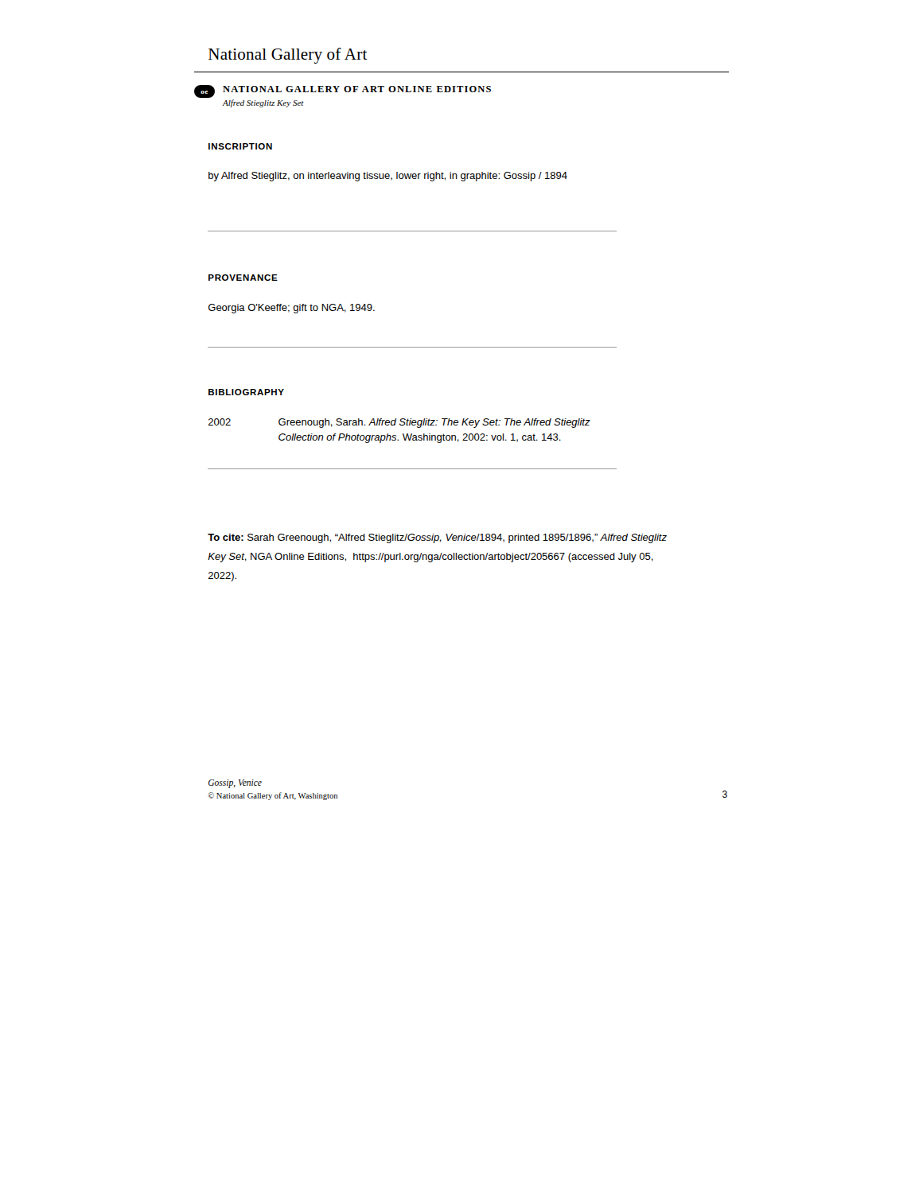National Gallery of Art
oe
National Gallery of Art Online Editions
Alfred Stieglitz Key Set
Inscription
by Alfred Stieglitz, on interleaving tissue, lower right, in graphite: Gossip / 1894
Provenance
Georgia O'Keeffe; gift to NGA, 1949.
Bibliography
2002
Greenough, Sarah. Alfred Stieglitz: The Key Set: The Alfred Stieglitz Collection of Photographs. Washington, 2002: vol. 1, cat. 143.
To cite: Sarah Greenough, “Alfred Stieglitz/Gossip, Venice/1894, printed 1895/1896,” Alfred Stieglitz Key Set, NGA Online Editions, https://purl.org/nga/collection/artobject/205667 (accessed July 05, 2022).
Gossip, Venice
© National Gallery of Art, Washington
3